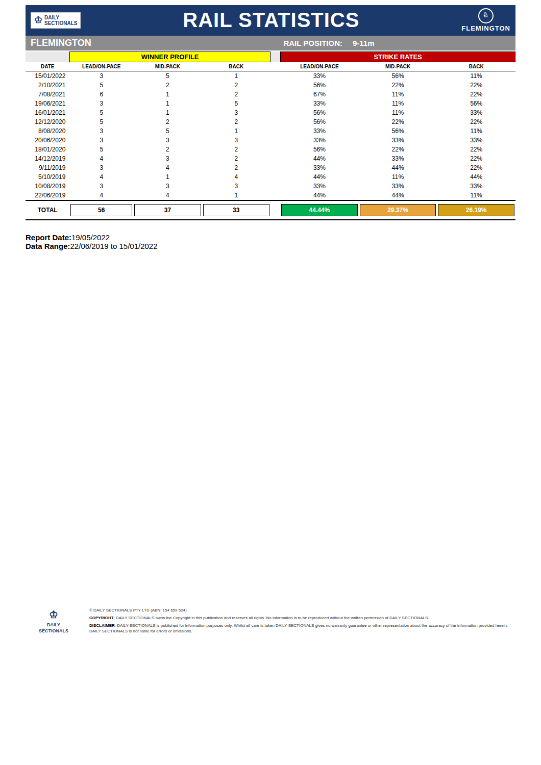♔ DAILY
SECTIONALS
RAIL STATISTICS
♘
FLEMINGTON
FLEMINGTON
RAIL POSITION:
9-11m
WINNER PROFILE
STRIKE RATES
| DATE | LEAD/ON-PACE | MID-PACK | BACK | | LEAD/ON-PACE | MID-PACK | BACK |
| --- | --- | --- | --- | --- | --- | --- | --- |
| 15/01/2022 | 3 | 5 | 1 | | 33% | 56% | 11% |
| 2/10/2021 | 5 | 2 | 2 | | 56% | 22% | 22% |
| 7/08/2021 | 6 | 1 | 2 | | 67% | 11% | 22% |
| 19/06/2021 | 3 | 1 | 5 | | 33% | 11% | 56% |
| 16/01/2021 | 5 | 1 | 3 | | 56% | 11% | 33% |
| 12/12/2020 | 5 | 2 | 2 | | 56% | 22% | 22% |
| 8/08/2020 | 3 | 5 | 1 | | 33% | 56% | 11% |
| 20/06/2020 | 3 | 3 | 3 | | 33% | 33% | 33% |
| 18/01/2020 | 5 | 2 | 2 | | 56% | 22% | 22% |
| 14/12/2019 | 4 | 3 | 2 | | 44% | 33% | 22% |
| 9/11/2019 | 3 | 4 | 2 | | 33% | 44% | 22% |
| 5/10/2019 | 4 | 1 | 4 | | 44% | 11% | 44% |
| 10/08/2019 | 3 | 3 | 3 | | 33% | 33% | 33% |
| 22/06/2019 | 4 | 4 | 1 | | 44% | 44% | 11% |
| TOTAL | 56 | 37 | 33 | | 44.44% | 29.37% | 26.19% |
Report Date:19/05/2022
Data Range:22/06/2019 to 15/01/2022
♔ DAILY
SECTIONALS
© DAILY SECTIONALS PTY LTD (ABN: 154 659 524)
COPYRIGHT; DAILY SECTIONALS owns the Copyright in this publication and reserves all rights. No information is to be reproduced without the written permission of DAILY SECTIONALS.
DISCLAIMER: DAILY SECTIONALS is published for information purposes only. Whilst all care is taken DAILY SECTIONALS gives no warranty guarantee or other representation about the accuracy of the information provided herein. DAILY SECTIONALS is not liable for errors or omissions.